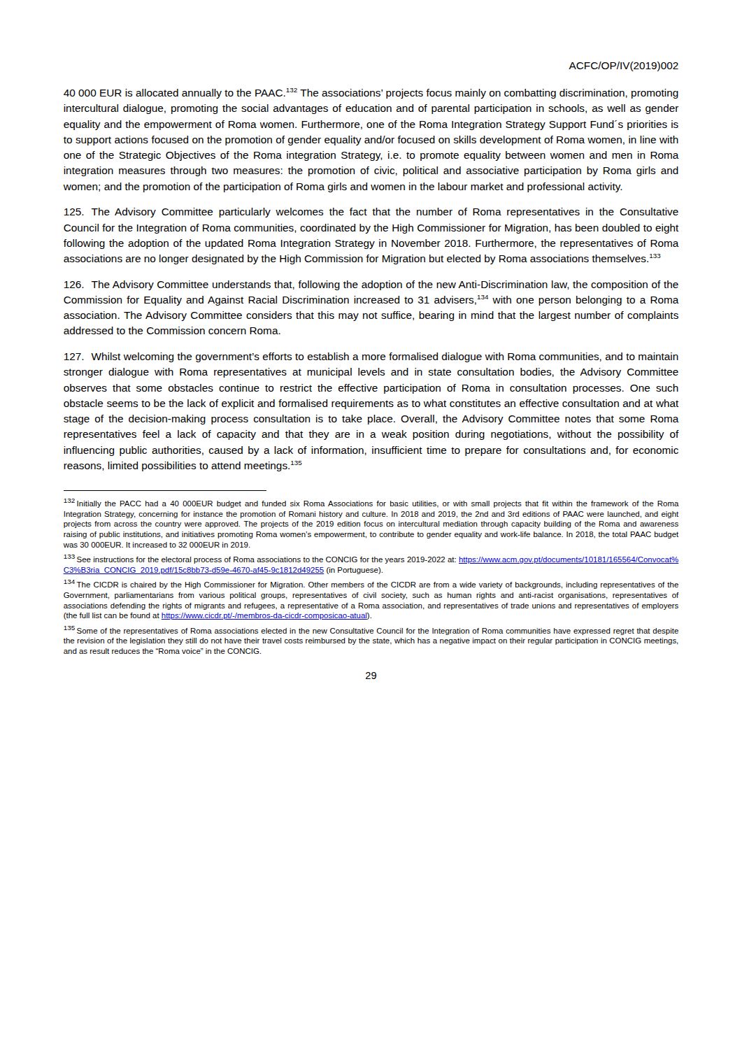ACFC/OP/IV(2019)002
40 000 EUR is allocated annually to the PAAC.132 The associations’ projects focus mainly on combatting discrimination, promoting intercultural dialogue, promoting the social advantages of education and of parental participation in schools, as well as gender equality and the empowerment of Roma women. Furthermore, one of the Roma Integration Strategy Support Fund´s priorities is to support actions focused on the promotion of gender equality and/or focused on skills development of Roma women, in line with one of the Strategic Objectives of the Roma integration Strategy, i.e. to promote equality between women and men in Roma integration measures through two measures: the promotion of civic, political and associative participation by Roma girls and women; and the promotion of the participation of Roma girls and women in the labour market and professional activity.
125. The Advisory Committee particularly welcomes the fact that the number of Roma representatives in the Consultative Council for the Integration of Roma communities, coordinated by the High Commissioner for Migration, has been doubled to eight following the adoption of the updated Roma Integration Strategy in November 2018. Furthermore, the representatives of Roma associations are no longer designated by the High Commission for Migration but elected by Roma associations themselves.133
126. The Advisory Committee understands that, following the adoption of the new Anti-Discrimination law, the composition of the Commission for Equality and Against Racial Discrimination increased to 31 advisers,134 with one person belonging to a Roma association. The Advisory Committee considers that this may not suffice, bearing in mind that the largest number of complaints addressed to the Commission concern Roma.
127. Whilst welcoming the government’s efforts to establish a more formalised dialogue with Roma communities, and to maintain stronger dialogue with Roma representatives at municipal levels and in state consultation bodies, the Advisory Committee observes that some obstacles continue to restrict the effective participation of Roma in consultation processes. One such obstacle seems to be the lack of explicit and formalised requirements as to what constitutes an effective consultation and at what stage of the decision-making process consultation is to take place. Overall, the Advisory Committee notes that some Roma representatives feel a lack of capacity and that they are in a weak position during negotiations, without the possibility of influencing public authorities, caused by a lack of information, insufficient time to prepare for consultations and, for economic reasons, limited possibilities to attend meetings.135
132 Initially the PACC had a 40 000EUR budget and funded six Roma Associations for basic utilities, or with small projects that fit within the framework of the Roma Integration Strategy, concerning for instance the promotion of Romani history and culture. In 2018 and 2019, the 2nd and 3rd editions of PAAC were launched, and eight projects from across the country were approved. The projects of the 2019 edition focus on intercultural mediation through capacity building of the Roma and awareness raising of public institutions, and initiatives promoting Roma women’s empowerment, to contribute to gender equality and work-life balance. In 2018, the total PAAC budget was 30 000EUR. It increased to 32 000EUR in 2019.
133 See instructions for the electoral process of Roma associations to the CONCIG for the years 2019-2022 at: https://www.acm.gov.pt/documents/10181/165564/Convocat%C3%B3ria_CONCIG_2019.pdf/15c8bb73-d59e-4670-af45-9c1812d49255 (in Portuguese).
134 The CICDR is chaired by the High Commissioner for Migration. Other members of the CICDR are from a wide variety of backgrounds, including representatives of the Government, parliamentarians from various political groups, representatives of civil society, such as human rights and anti-racist organisations, representatives of associations defending the rights of migrants and refugees, a representative of a Roma association, and representatives of trade unions and representatives of employers (the full list can be found at https://www.cicdr.pt/-/membros-da-cicdr-composicao-atual).
135 Some of the representatives of Roma associations elected in the new Consultative Council for the Integration of Roma communities have expressed regret that despite the revision of the legislation they still do not have their travel costs reimbursed by the state, which has a negative impact on their regular participation in CONCIG meetings, and as result reduces the “Roma voice” in the CONCIG.
29